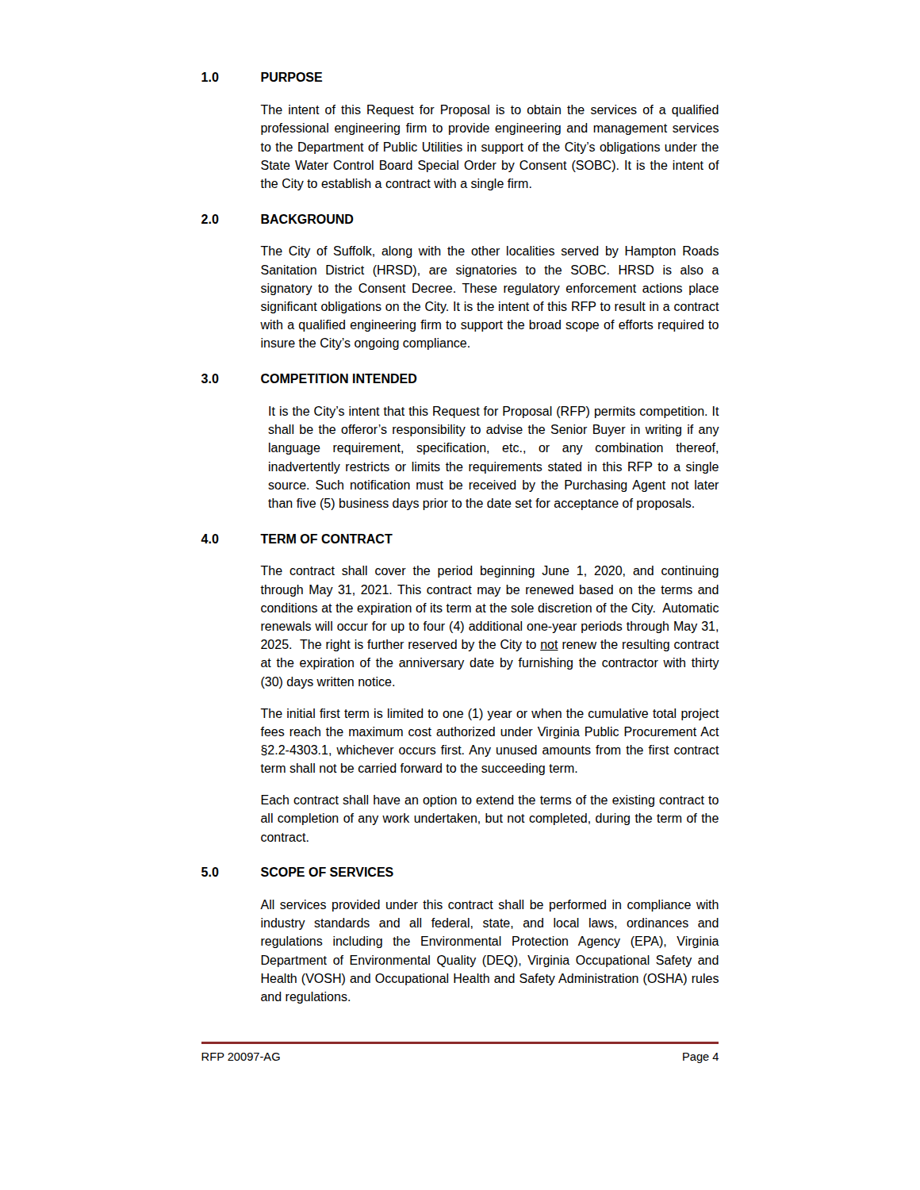1.0 PURPOSE
The intent of this Request for Proposal is to obtain the services of a qualified professional engineering firm to provide engineering and management services to the Department of Public Utilities in support of the City’s obligations under the State Water Control Board Special Order by Consent (SOBC). It is the intent of the City to establish a contract with a single firm.
2.0 BACKGROUND
The City of Suffolk, along with the other localities served by Hampton Roads Sanitation District (HRSD), are signatories to the SOBC. HRSD is also a signatory to the Consent Decree. These regulatory enforcement actions place significant obligations on the City. It is the intent of this RFP to result in a contract with a qualified engineering firm to support the broad scope of efforts required to insure the City’s ongoing compliance.
3.0 COMPETITION INTENDED
It is the City’s intent that this Request for Proposal (RFP) permits competition. It shall be the offeror’s responsibility to advise the Senior Buyer in writing if any language requirement, specification, etc., or any combination thereof, inadvertently restricts or limits the requirements stated in this RFP to a single source. Such notification must be received by the Purchasing Agent not later than five (5) business days prior to the date set for acceptance of proposals.
4.0 TERM OF CONTRACT
The contract shall cover the period beginning June 1, 2020, and continuing through May 31, 2021. This contract may be renewed based on the terms and conditions at the expiration of its term at the sole discretion of the City. Automatic renewals will occur for up to four (4) additional one-year periods through May 31, 2025. The right is further reserved by the City to not renew the resulting contract at the expiration of the anniversary date by furnishing the contractor with thirty (30) days written notice.
The initial first term is limited to one (1) year or when the cumulative total project fees reach the maximum cost authorized under Virginia Public Procurement Act §2.2-4303.1, whichever occurs first. Any unused amounts from the first contract term shall not be carried forward to the succeeding term.
Each contract shall have an option to extend the terms of the existing contract to all completion of any work undertaken, but not completed, during the term of the contract.
5.0 SCOPE OF SERVICES
All services provided under this contract shall be performed in compliance with industry standards and all federal, state, and local laws, ordinances and regulations including the Environmental Protection Agency (EPA), Virginia Department of Environmental Quality (DEQ), Virginia Occupational Safety and Health (VOSH) and Occupational Health and Safety Administration (OSHA) rules and regulations.
RFP 20097-AG Page 4